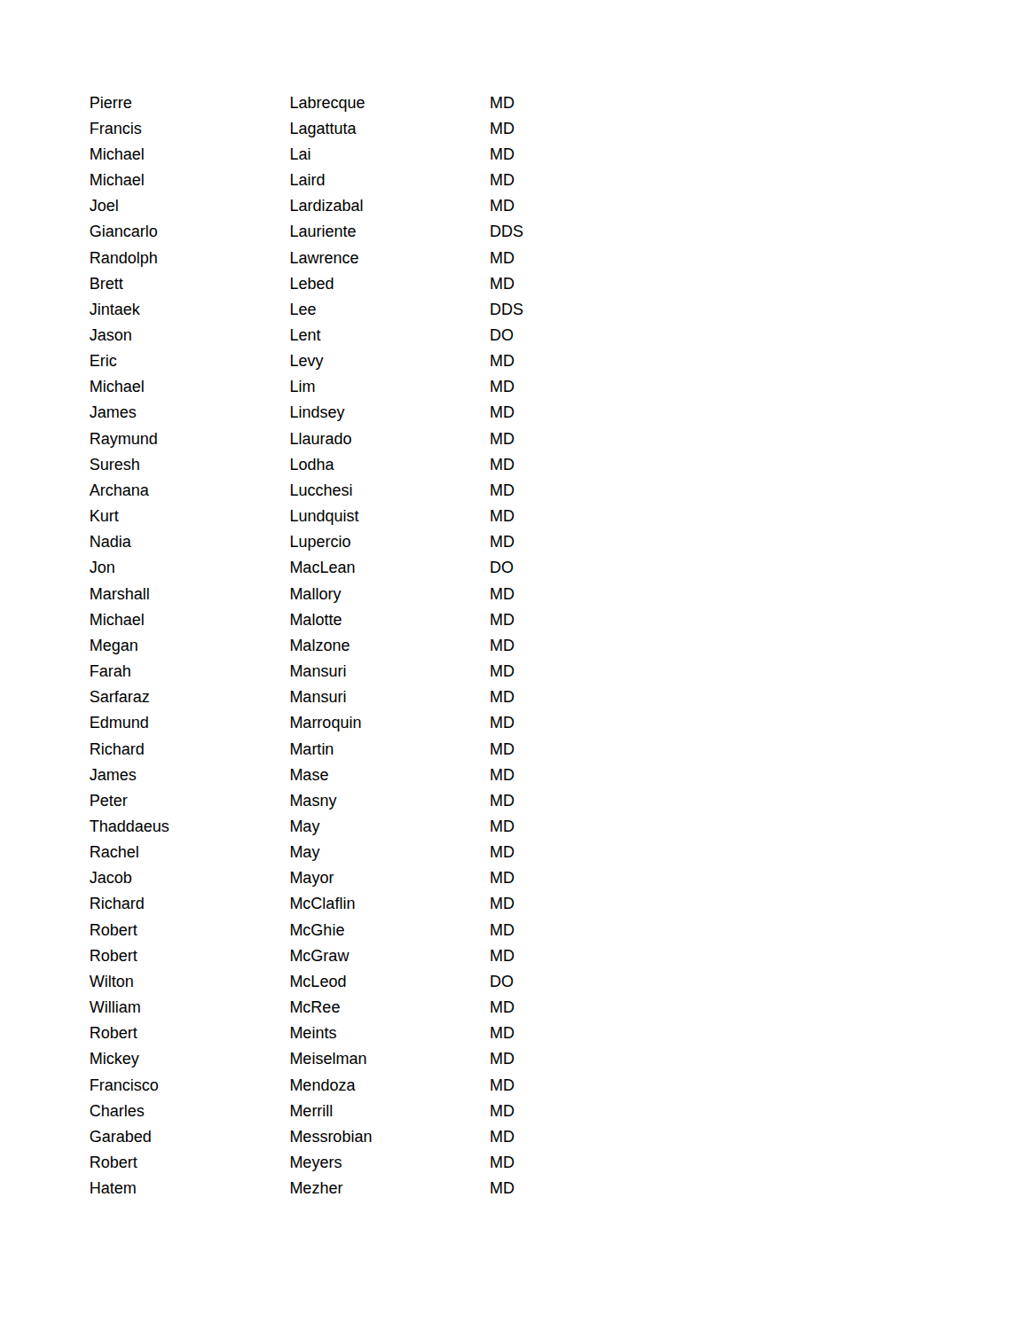| Pierre | Labrecque | MD |
| Francis | Lagattuta | MD |
| Michael | Lai | MD |
| Michael | Laird | MD |
| Joel | Lardizabal | MD |
| Giancarlo | Lauriente | DDS |
| Randolph | Lawrence | MD |
| Brett | Lebed | MD |
| Jintaek | Lee | DDS |
| Jason | Lent | DO |
| Eric | Levy | MD |
| Michael | Lim | MD |
| James | Lindsey | MD |
| Raymund | Llaurado | MD |
| Suresh | Lodha | MD |
| Archana | Lucchesi | MD |
| Kurt | Lundquist | MD |
| Nadia | Lupercio | MD |
| Jon | MacLean | DO |
| Marshall | Mallory | MD |
| Michael | Malotte | MD |
| Megan | Malzone | MD |
| Farah | Mansuri | MD |
| Sarfaraz | Mansuri | MD |
| Edmund | Marroquin | MD |
| Richard | Martin | MD |
| James | Mase | MD |
| Peter | Masny | MD |
| Thaddaeus | May | MD |
| Rachel | May | MD |
| Jacob | Mayor | MD |
| Richard | McClaflin | MD |
| Robert | McGhie | MD |
| Robert | McGraw | MD |
| Wilton | McLeod | DO |
| William | McRee | MD |
| Robert | Meints | MD |
| Mickey | Meiselman | MD |
| Francisco | Mendoza | MD |
| Charles | Merrill | MD |
| Garabed | Messrobian | MD |
| Robert | Meyers | MD |
| Hatem | Mezher | MD |